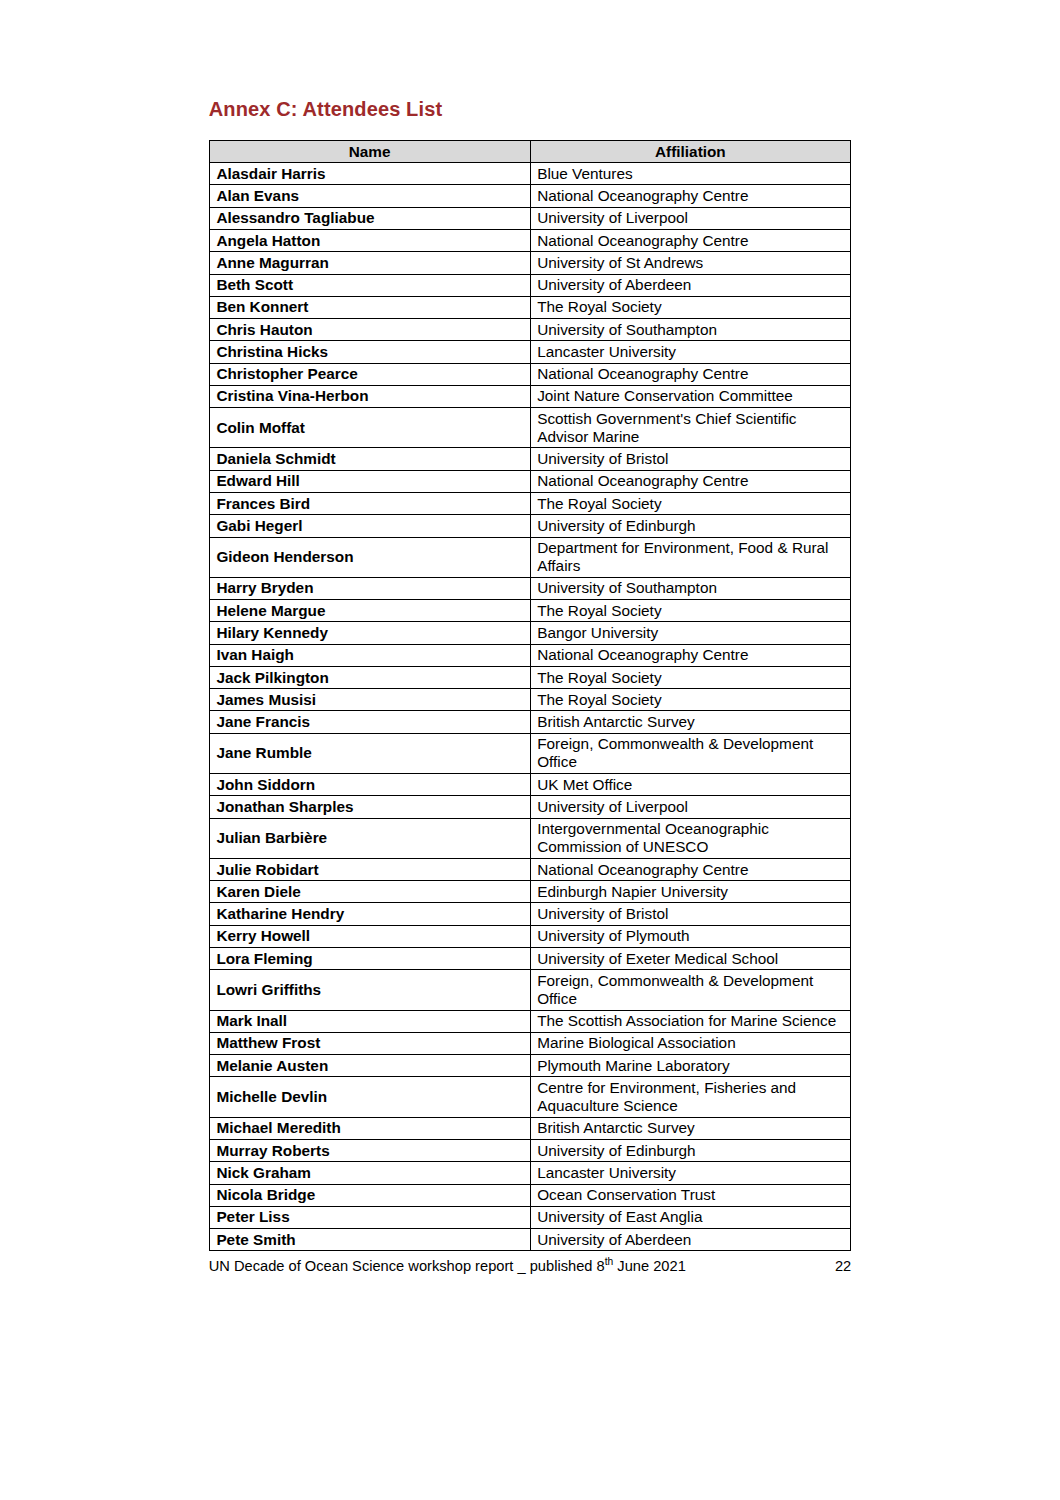Annex C: Attendees List
| Name | Affiliation |
| --- | --- |
| Alasdair Harris | Blue Ventures |
| Alan Evans | National Oceanography Centre |
| Alessandro Tagliabue | University of Liverpool |
| Angela Hatton | National Oceanography Centre |
| Anne Magurran | University of St Andrews |
| Beth Scott | University of Aberdeen |
| Ben Konnert | The Royal Society |
| Chris Hauton | University of Southampton |
| Christina Hicks | Lancaster University |
| Christopher Pearce | National Oceanography Centre |
| Cristina Vina-Herbon | Joint Nature Conservation Committee |
| Colin Moffat | Scottish Government's Chief Scientific Advisor Marine |
| Daniela Schmidt | University of Bristol |
| Edward Hill | National Oceanography Centre |
| Frances Bird | The Royal Society |
| Gabi Hegerl | University of Edinburgh |
| Gideon Henderson | Department for Environment, Food & Rural Affairs |
| Harry Bryden | University of Southampton |
| Helene Margue | The Royal Society |
| Hilary Kennedy | Bangor University |
| Ivan Haigh | National Oceanography Centre |
| Jack Pilkington | The Royal Society |
| James Musisi | The Royal Society |
| Jane Francis | British Antarctic Survey |
| Jane Rumble | Foreign, Commonwealth & Development Office |
| John Siddorn | UK Met Office |
| Jonathan Sharples | University of Liverpool |
| Julian Barbière | Intergovernmental Oceanographic Commission of UNESCO |
| Julie Robidart | National Oceanography Centre |
| Karen Diele | Edinburgh Napier University |
| Katharine Hendry | University of Bristol |
| Kerry Howell | University of Plymouth |
| Lora Fleming | University of Exeter Medical School |
| Lowri Griffiths | Foreign, Commonwealth & Development Office |
| Mark Inall | The Scottish Association for Marine Science |
| Matthew Frost | Marine Biological Association |
| Melanie Austen | Plymouth Marine Laboratory |
| Michelle Devlin | Centre for Environment, Fisheries and Aquaculture Science |
| Michael Meredith | British Antarctic Survey |
| Murray Roberts | University of Edinburgh |
| Nick Graham | Lancaster University |
| Nicola Bridge | Ocean Conservation Trust |
| Peter Liss | University of East Anglia |
| Pete Smith | University of Aberdeen |
UN Decade of Ocean Science workshop report _ published 8th June 2021
22